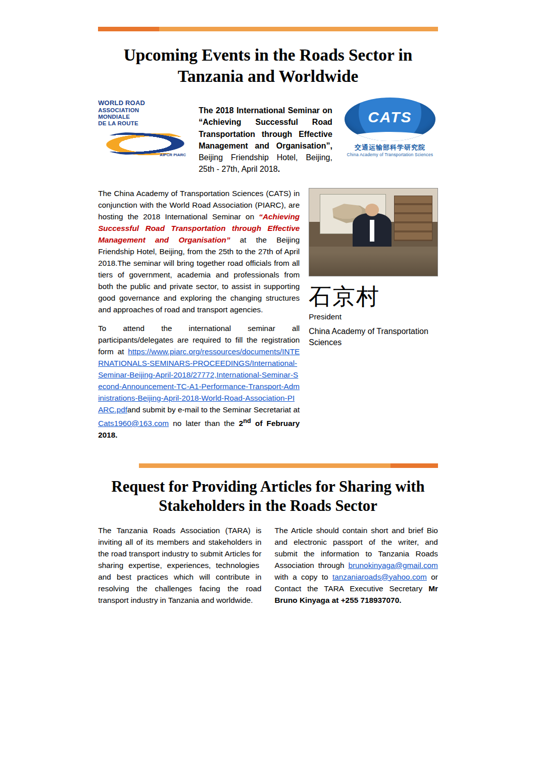Upcoming Events in the Roads Sector in
Tanzania and Worldwide
WORLD ROAD
ASSOCIATION
MONDIALE
DE LA ROUTE
AIPCR PIARC
The 2018 International Seminar on “Achieving Successful Road Transportation through Effective Management and Organisation”, Beijing Friendship Hotel, Beijing, 25th - 27th, April 2018.
交通运输部科学研究院
China Academy of Transportation Sciences
The China Academy of Transportation Sciences (CATS) in conjunction with the World Road Association (PIARC), are hosting the 2018 International Seminar on “Achieving Successful Road Transportation through Effective Management and Organisation” at the Beijing Friendship Hotel, Beijing, from the 25th to the 27th of April 2018.The seminar will bring together road officials from all tiers of government, academia and professionals from both the public and private sector, to assist in supporting good governance and exploring the changing structures and approaches of road and transport agencies.
To attend the international seminar all participants/delegates are required to fill the registration form at https://www.piarc.org/ressources/documents/INTERNATIONALS-SEMINARS-PROCEEDINGS/International-Seminar-Beijing-April-2018/27772,International-Seminar-Second-Announcement-TC-A1-Performance-Transport-Administrations-Beijing-April-2018-World-Road-Association-PIARC.pdfand submit by e-mail to the Seminar Secretariat at Cats1960@163.com no later than the 2nd of February 2018.
石京村
President China Academy of Transportation Sciences
Request for Providing Articles for Sharing with Stakeholders in the Roads Sector
The Tanzania Roads Association (TARA) is inviting all of its members and stakeholders in the road transport industry to submit Articles for sharing expertise, experiences, technologies and best practices which will contribute in resolving the challenges facing the road transport industry in Tanzania and worldwide.
The Article should contain short and brief Bio and electronic passport of the writer, and submit the information to Tanzania Roads Association through brunokinyaga@gmail.com with a copy to tanzaniaroads@yahoo.com or Contact the TARA Executive Secretary Mr Bruno Kinyaga at +255 718937070.